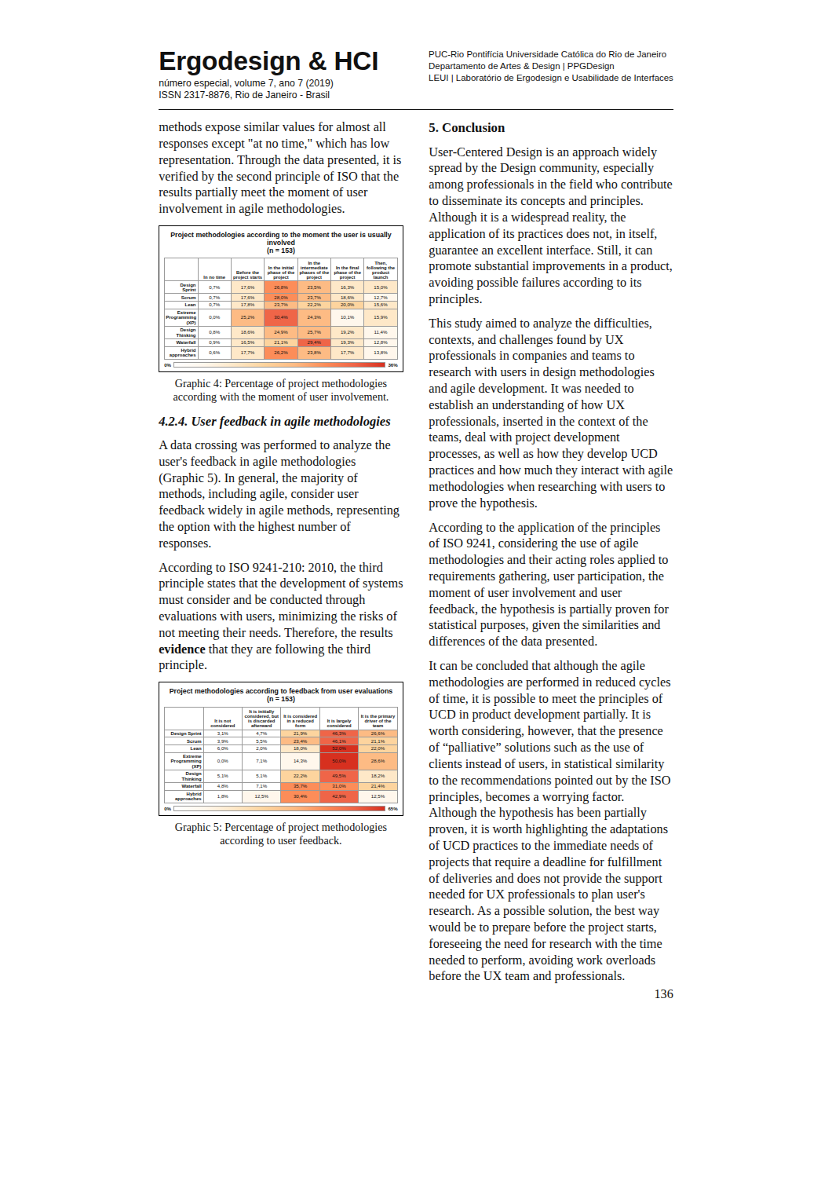Ergodesign & HCI
número especial, volume 7, ano 7 (2019)
ISSN 2317-8876, Rio de Janeiro - Brasil
PUC-Rio Pontifícia Universidade Católica do Rio de Janeiro
Departamento de Artes & Design | PPGDesign
LEUI | Laboratório de Ergodesign e Usabilidade de Interfaces
methods expose similar values for almost all responses except "at no time," which has low representation. Through the data presented, it is verified by the second principle of ISO that the results partially meet the moment of user involvement in agile methodologies.
Project methodologies according to the moment the user is usually involved
(n = 153)
| | In no time | Before the project starts | In the initial phase of the project | In the intermediate phases of the project | In the final phase of the project | Then, following the product launch |
| --- | --- | --- | --- | --- | --- | --- |
| Design Sprint | 0,7% | 17,6% | 26,8% | 23,5% | 16,3% | 15,0% |
| Scrum | 0,7% | 17,6% | 28,0% | 23,7% | 18,6% | 12,7% |
| Lean | 0,7% | 17,8% | 23,7% | 22,2% | 20,0% | 15,6% |
| Extreme Programming (XP) | 0,0% | 25,2% | 30,4% | 24,3% | 10,1% | 15,9% |
| Design Thinking | 0,8% | 18,6% | 24,9% | 25,7% | 19,2% | 11,4% |
| Waterfall | 0,9% | 16,5% | 21,1% | 29,4% | 19,3% | 12,8% |
| Hybrid approaches | 0,6% | 17,7% | 26,2% | 23,8% | 17,7% | 13,8% |
0% 36%
Graphic 4: Percentage of project methodologies according with the moment of user involvement.
4.2.4. User feedback in agile methodologies
A data crossing was performed to analyze the user's feedback in agile methodologies (Graphic 5). In general, the majority of methods, including agile, consider user feedback widely in agile methods, representing the option with the highest number of responses.
According to ISO 9241-210: 2010, the third principle states that the development of systems must consider and be conducted through evaluations with users, minimizing the risks of not meeting their needs. Therefore, the results evidence that they are following the third principle.
Project methodologies according to feedback from user evaluations
(n = 153)
| | It is not considered | It is initially considered, but is discarded afterward | It is considered in a reduced form | It is largely considered | It is the primary driver of the team |
| --- | --- | --- | --- | --- | --- |
| Design Sprint | 3,1% | 4,7% | 21,9% | 46,3% | 26,6% |
| Scrum | 3,9% | 5,5% | 23,4% | 46,1% | 21,1% |
| Lean | 6,0% | 2,0% | 18,0% | 52,0% | 22,0% |
| Extreme Programming (XP) | 0,0% | 7,1% | 14,3% | 50,0% | 28,6% |
| Design Thinking | 5,1% | 5,1% | 22,2% | 49,5% | 18,2% |
| Waterfall | 4,8% | 7,1% | 35,7% | 31,0% | 21,4% |
| Hybrid approaches | 1,8% | 12,5% | 30,4% | 42,9% | 12,5% |
0% 65%
Graphic 5: Percentage of project methodologies according to user feedback.
5. Conclusion
User-Centered Design is an approach widely spread by the Design community, especially among professionals in the field who contribute to disseminate its concepts and principles. Although it is a widespread reality, the application of its practices does not, in itself, guarantee an excellent interface. Still, it can promote substantial improvements in a product, avoiding possible failures according to its principles.
This study aimed to analyze the difficulties, contexts, and challenges found by UX professionals in companies and teams to research with users in design methodologies and agile development. It was needed to establish an understanding of how UX professionals, inserted in the context of the teams, deal with project development processes, as well as how they develop UCD practices and how much they interact with agile methodologies when researching with users to prove the hypothesis.
According to the application of the principles of ISO 9241, considering the use of agile methodologies and their acting roles applied to requirements gathering, user participation, the moment of user involvement and user feedback, the hypothesis is partially proven for statistical purposes, given the similarities and differences of the data presented.
It can be concluded that although the agile methodologies are performed in reduced cycles of time, it is possible to meet the principles of UCD in product development partially. It is worth considering, however, that the presence of “palliative” solutions such as the use of clients instead of users, in statistical similarity to the recommendations pointed out by the ISO principles, becomes a worrying factor. Although the hypothesis has been partially proven, it is worth highlighting the adaptations of UCD practices to the immediate needs of projects that require a deadline for fulfillment of deliveries and does not provide the support needed for UX professionals to plan user's research. As a possible solution, the best way would be to prepare before the project starts, foreseeing the need for research with the time needed to perform, avoiding work overloads before the UX team and professionals.
136